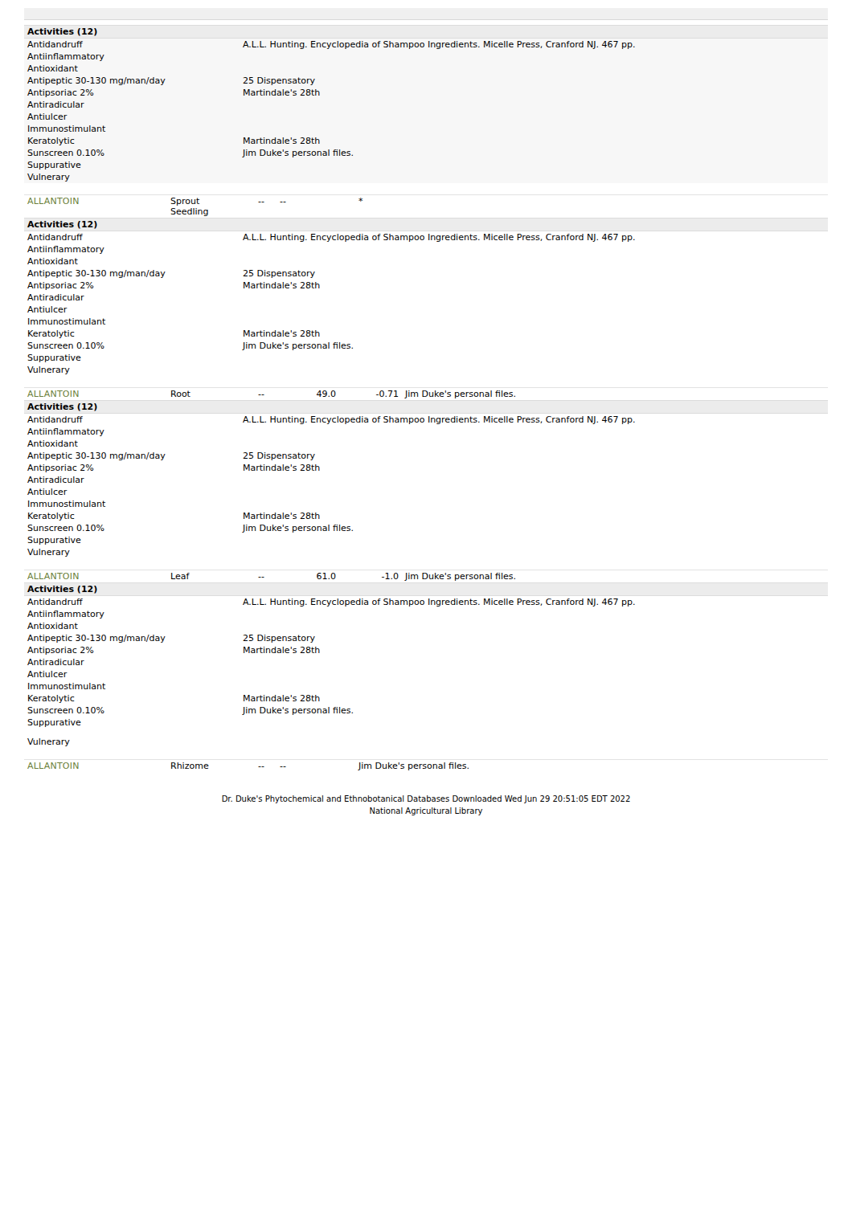| Activities (12) |
| Antidandruff | A.L.L. Hunting. Encyclopedia of Shampoo Ingredients. Micelle Press, Cranford NJ. 467 pp. |
| Antiinflammatory | |
| Antioxidant | |
| Antipeptic 30-130 mg/man/day | 25 Dispensatory |
| Antipsoriac 2% | Martindale's 28th |
| Antiradicular | |
| Antiulcer | |
| Immunostimulant | |
| Keratolytic | Martindale's 28th |
| Sunscreen 0.10% | Jim Duke's personal files. |
| Suppurative | |
| Vulnerary | |
| ALLANTOIN | Sprout Seedling | -- | -- | * |
| Activities (12) |
| Antidandruff | A.L.L. Hunting. Encyclopedia of Shampoo Ingredients. Micelle Press, Cranford NJ. 467 pp. |
| Antiinflammatory | |
| Antioxidant | |
| Antipeptic 30-130 mg/man/day | 25 Dispensatory |
| Antipsoriac 2% | Martindale's 28th |
| Antiradicular | |
| Antiulcer | |
| Immunostimulant | |
| Keratolytic | Martindale's 28th |
| Sunscreen 0.10% | Jim Duke's personal files. |
| Suppurative | |
| Vulnerary | |
| ALLANTOIN | Root | -- | 49.0 | -0.71 | Jim Duke's personal files. |
| Activities (12) |
| Antidandruff | A.L.L. Hunting. Encyclopedia of Shampoo Ingredients. Micelle Press, Cranford NJ. 467 pp. |
| Antiinflammatory | |
| Antioxidant | |
| Antipeptic 30-130 mg/man/day | 25 Dispensatory |
| Antipsoriac 2% | Martindale's 28th |
| Antiradicular | |
| Antiulcer | |
| Immunostimulant | |
| Keratolytic | Martindale's 28th |
| Sunscreen 0.10% | Jim Duke's personal files. |
| Suppurative | |
| Vulnerary | |
| ALLANTOIN | Leaf | -- | 61.0 | -1.0 | Jim Duke's personal files. |
| Activities (12) |
| Antidandruff | A.L.L. Hunting. Encyclopedia of Shampoo Ingredients. Micelle Press, Cranford NJ. 467 pp. |
| Antiinflammatory | |
| Antioxidant | |
| Antipeptic 30-130 mg/man/day | 25 Dispensatory |
| Antipsoriac 2% | Martindale's 28th |
| Antiradicular | |
| Antiulcer | |
| Immunostimulant | |
| Keratolytic | Martindale's 28th |
| Sunscreen 0.10% | Jim Duke's personal files. |
| Suppurative | |
| Vulnerary | |
| ALLANTOIN | Rhizome | -- | -- | Jim Duke's personal files. |
Dr. Duke's Phytochemical and Ethnobotanical Databases Downloaded Wed Jun 29 20:51:05 EDT 2022
National Agricultural Library